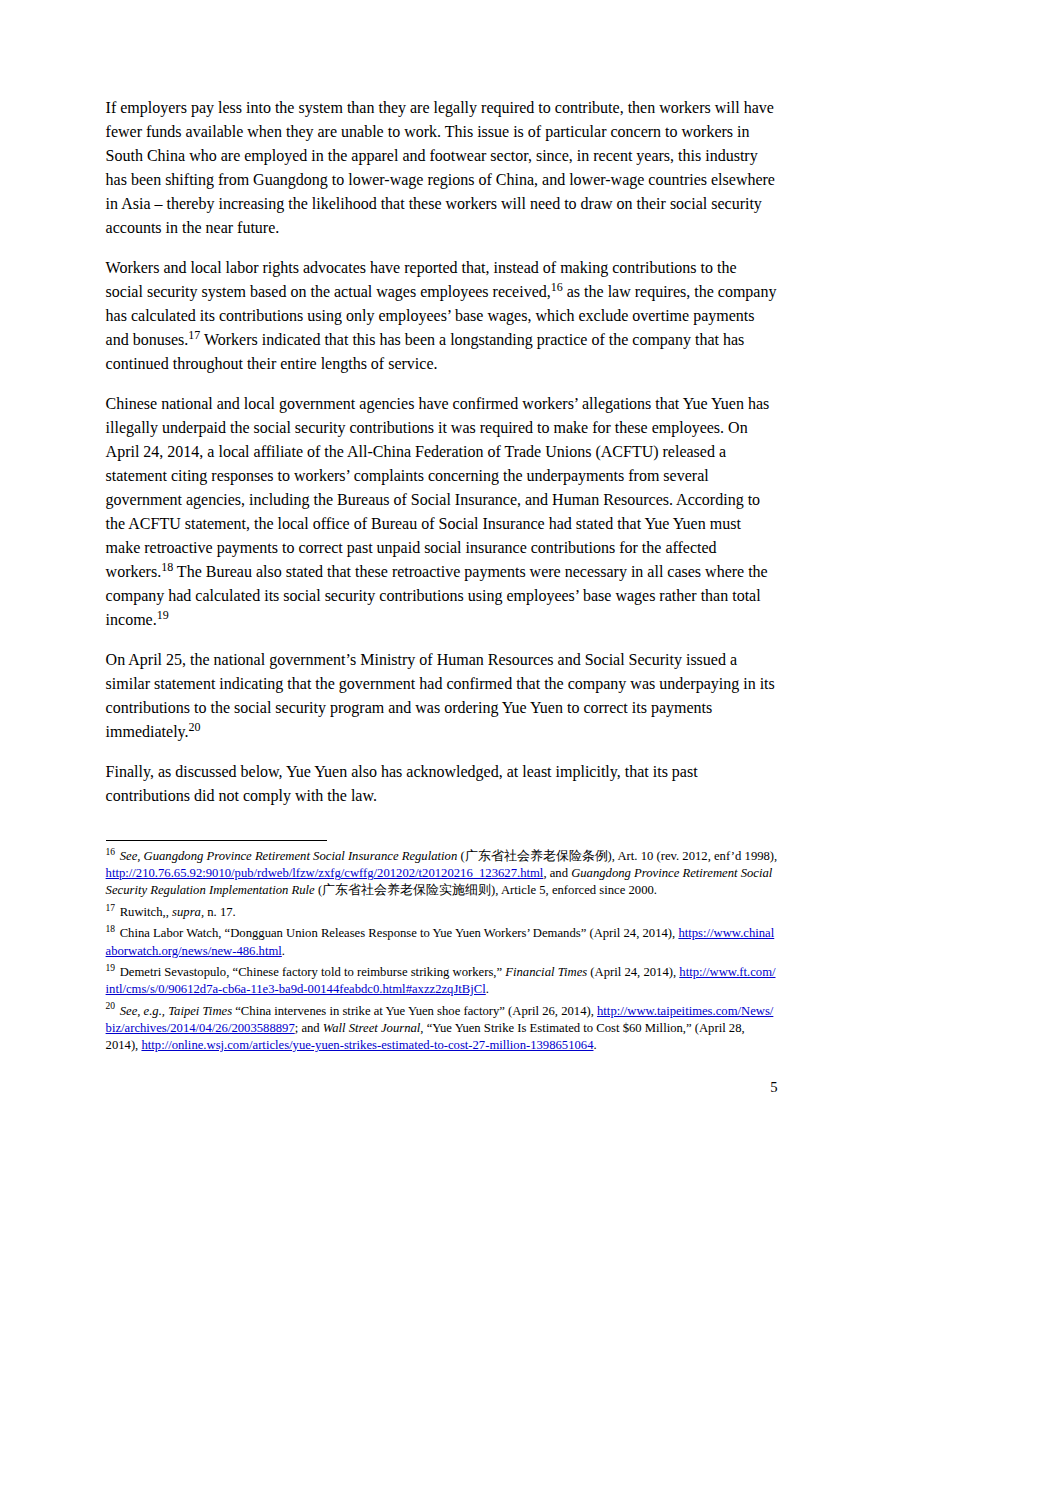If employers pay less into the system than they are legally required to contribute, then workers will have fewer funds available when they are unable to work. This issue is of particular concern to workers in South China who are employed in the apparel and footwear sector, since, in recent years, this industry has been shifting from Guangdong to lower-wage regions of China, and lower-wage countries elsewhere in Asia – thereby increasing the likelihood that these workers will need to draw on their social security accounts in the near future.
Workers and local labor rights advocates have reported that, instead of making contributions to the social security system based on the actual wages employees received,16 as the law requires, the company has calculated its contributions using only employees’ base wages, which exclude overtime payments and bonuses.17 Workers indicated that this has been a longstanding practice of the company that has continued throughout their entire lengths of service.
Chinese national and local government agencies have confirmed workers’ allegations that Yue Yuen has illegally underpaid the social security contributions it was required to make for these employees. On April 24, 2014, a local affiliate of the All-China Federation of Trade Unions (ACFTU) released a statement citing responses to workers’ complaints concerning the underpayments from several government agencies, including the Bureaus of Social Insurance, and Human Resources. According to the ACFTU statement, the local office of Bureau of Social Insurance had stated that Yue Yuen must make retroactive payments to correct past unpaid social insurance contributions for the affected workers.18 The Bureau also stated that these retroactive payments were necessary in all cases where the company had calculated its social security contributions using employees’ base wages rather than total income.19
On April 25, the national government’s Ministry of Human Resources and Social Security issued a similar statement indicating that the government had confirmed that the company was underpaying in its contributions to the social security program and was ordering Yue Yuen to correct its payments immediately.20
Finally, as discussed below, Yue Yuen also has acknowledged, at least implicitly, that its past contributions did not comply with the law.
16 See, Guangdong Province Retirement Social Insurance Regulation (广东省社会养老保险条例), Art. 10 (rev. 2012, enf’d 1998), http://210.76.65.92:9010/pub/rdweb/lfzw/zxfg/cwffg/201202/t20120216_123627.html, and Guangdong Province Retirement Social Security Regulation Implementation Rule (广东省社会养老保险实施细则), Article 5, enforced since 2000.
17 Ruwitch,, supra, n. 17.
18 China Labor Watch, “Dongguan Union Releases Response to Yue Yuen Workers’ Demands” (April 24, 2014), https://www.chinalaborwatch.org/news/new-486.html.
19 Demetri Sevastopulo, “Chinese factory told to reimburse striking workers,” Financial Times (April 24, 2014), http://www.ft.com/intl/cms/s/0/90612d7a-cb6a-11e3-ba9d-00144feabdc0.html#axzz2zqJtBjCl.
20 See, e.g., Taipei Times “China intervenes in strike at Yue Yuen shoe factory” (April 26, 2014), http://www.taipeitimes.com/News/biz/archives/2014/04/26/2003588897; and Wall Street Journal, “Yue Yuen Strike Is Estimated to Cost $60 Million,” (April 28, 2014), http://online.wsj.com/articles/yue-yuen-strikes-estimated-to-cost-27-million-1398651064.
5